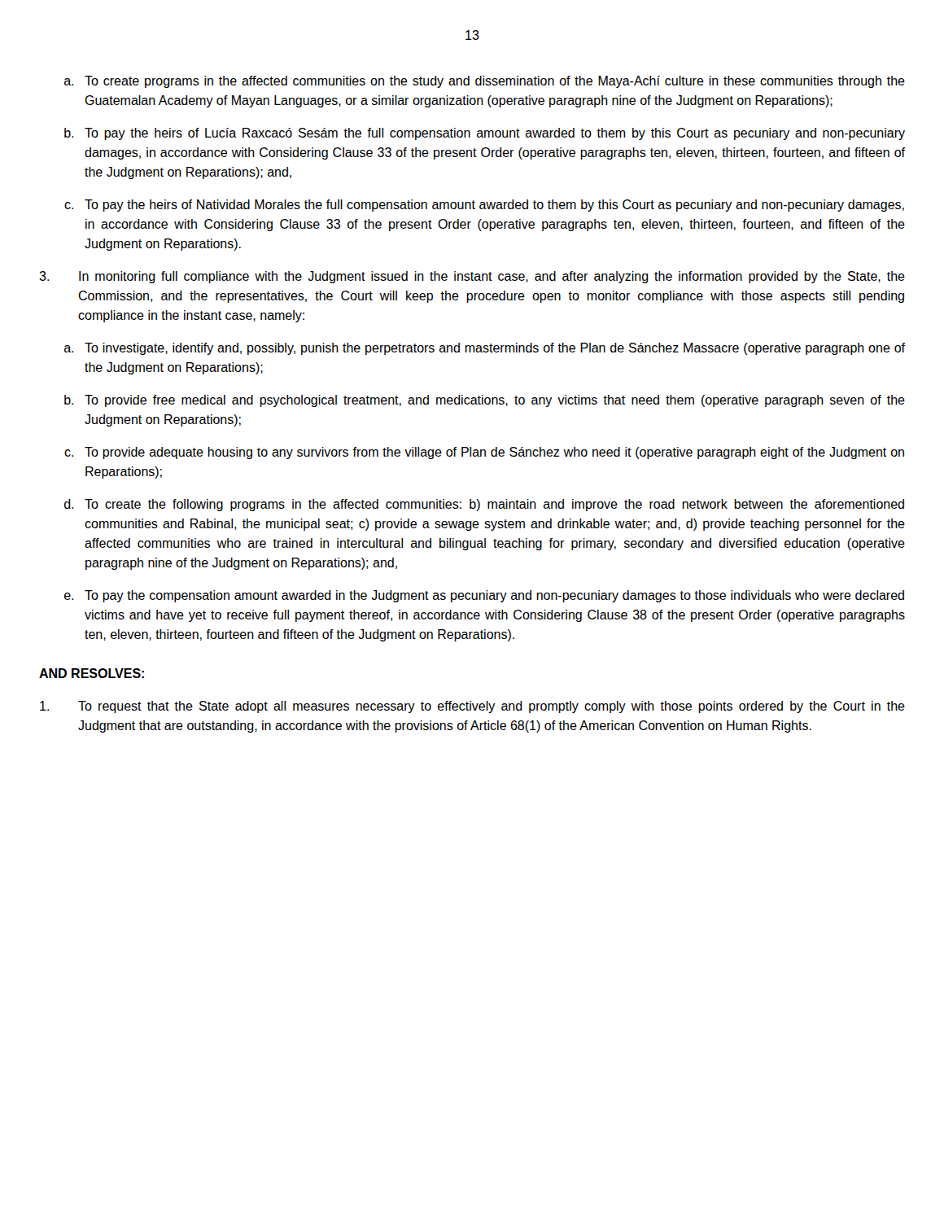13
To create programs in the affected communities on the study and dissemination of the Maya-Achí culture in these communities through the Guatemalan Academy of Mayan Languages, or a similar organization (operative paragraph nine of the Judgment on Reparations);
To pay the heirs of Lucía Raxcacó Sesám the full compensation amount awarded to them by this Court as pecuniary and non-pecuniary damages, in accordance with Considering Clause 33 of the present Order (operative paragraphs ten, eleven, thirteen, fourteen, and fifteen of the Judgment on Reparations); and,
To pay the heirs of Natividad Morales the full compensation amount awarded to them by this Court as pecuniary and non-pecuniary damages, in accordance with Considering Clause 33 of the present Order (operative paragraphs ten, eleven, thirteen, fourteen, and fifteen of the Judgment on Reparations).
3.
In monitoring full compliance with the Judgment issued in the instant case, and after analyzing the information provided by the State, the Commission, and the representatives, the Court will keep the procedure open to monitor compliance with those aspects still pending compliance in the instant case, namely:
To investigate, identify and, possibly, punish the perpetrators and masterminds of the Plan de Sánchez Massacre (operative paragraph one of the Judgment on Reparations);
To provide free medical and psychological treatment, and medications, to any victims that need them (operative paragraph seven of the Judgment on Reparations);
To provide adequate housing to any survivors from the village of Plan de Sánchez who need it (operative paragraph eight of the Judgment on Reparations);
To create the following programs in the affected communities: b) maintain and improve the road network between the aforementioned communities and Rabinal, the municipal seat; c) provide a sewage system and drinkable water; and, d) provide teaching personnel for the affected communities who are trained in intercultural and bilingual teaching for primary, secondary and diversified education (operative paragraph nine of the Judgment on Reparations); and,
To pay the compensation amount awarded in the Judgment as pecuniary and non-pecuniary damages to those individuals who were declared victims and have yet to receive full payment thereof, in accordance with Considering Clause 38 of the present Order (operative paragraphs ten, eleven, thirteen, fourteen and fifteen of the Judgment on Reparations).
AND RESOLVES:
1.
To request that the State adopt all measures necessary to effectively and promptly comply with those points ordered by the Court in the Judgment that are outstanding, in accordance with the provisions of Article 68(1) of the American Convention on Human Rights.